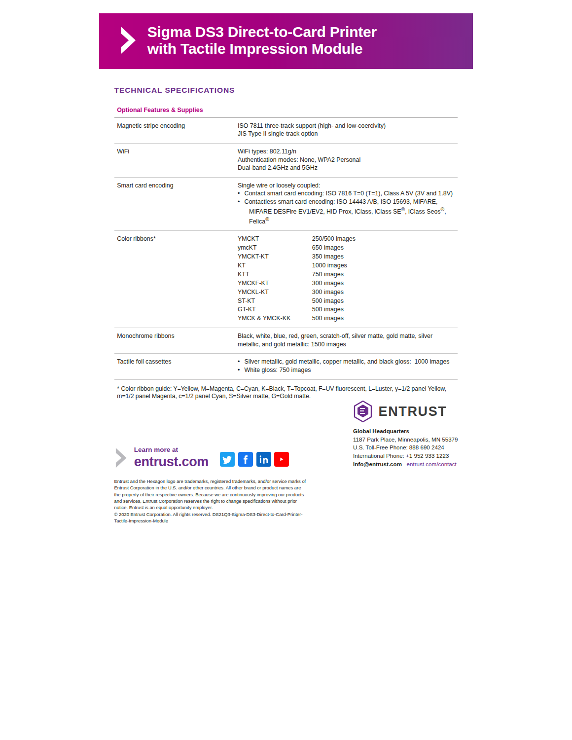Sigma DS3 Direct-to-Card Printer
with Tactile Impression Module
Technical Specifications
Optional Features & Supplies
| Magnetic stripe encoding | ISO 7811 three-track support (high- and low-coercivity) JIS Type II single-track option |
| WiFi | WiFi types: 802.11g/n Authentication modes: None, WPA2 Personal Dual-band 2.4GHz and 5GHz |
| Smart card encoding | Single wire or loosely coupled: Contact smart card encoding: ISO 7816 T=0 (T=1), Class A 5V (3V and 1.8V) Contactless smart card encoding: ISO 14443 A/B, ISO 15693, MIFARE, MIFARE DESFire EV1/EV2, HID Prox, iClass, iClass SE ® , iClass Seos ® , Felica ® |
| Color ribbons* | YMCKT 250/500 images ymcKT 650 images YMCKT-KT 350 images KT 1000 images KTT 750 images YMCKF-KT 300 images YMCKL-KT 300 images ST-KT 500 images GT-KT 500 images YMCK & YMCK-KK 500 images |
| Monochrome ribbons | Black, white, blue, red, green, scratch-off, silver matte, gold matte, silver metallic, and gold metallic: 1500 images |
| Tactile foil cassettes | Silver metallic, gold metallic, copper metallic, and black gloss: 1000 images White gloss: 750 images |
* Color ribbon guide: Y=Yellow, M=Magenta, C=Cyan, K=Black, T=Topcoat, F=UV fluorescent, L=Luster, y=1/2 panel Yellow, m=1/2 panel Magenta, c=1/2 panel Cyan, S=Silver matte, G=Gold matte.
Learn more at entrust.com
ENTRUST
Global Headquarters
1187 Park Place, Minneapolis, MN 55379
U.S. Toll-Free Phone: 888 690 2424
International Phone: +1 952 933 1223
info@entrust.com entrust.com/contact
Entrust and the Hexagon logo are trademarks, registered trademarks, and/or service marks of Entrust Corporation in the U.S. and/or other countries. All other brand or product names are the property of their respective owners. Because we are continuously improving our products and services, Entrust Corporation reserves the right to change specifications without prior notice. Entrust is an equal opportunity employer.
© 2020 Entrust Corporation. All rights reserved. DS21Q3-Sigma-DS3-Direct-to-Card-Printer-Tactile-Impression-Module